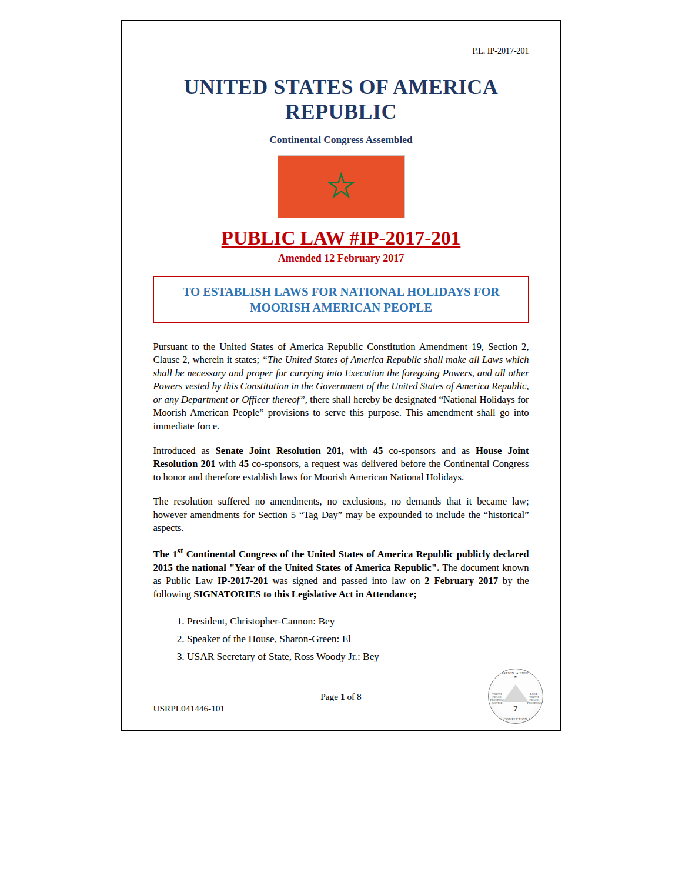P.L. IP-2017-201
UNITED STATES OF AMERICA
REPUBLIC
Continental Congress Assembled
★
PUBLIC LAW #IP-2017-201
Amended 12 February 2017
TO ESTABLISH LAWS FOR NATIONAL HOLIDAYS FOR
MOORISH AMERICAN PEOPLE
Pursuant to the United States of America Republic Constitution Amendment 19, Section 2, Clause 2, wherein it states; “The United States of America Republic shall make all Laws which shall be necessary and proper for carrying into Execution the foregoing Powers, and all other Powers vested by this Constitution in the Government of the United States of America Republic, or any Department or Officer thereof”, there shall hereby be designated “National Holidays for Moorish American People” provisions to serve this purpose. This amendment shall go into immediate force.
Introduced as Senate Joint Resolution 201, with 45 co-sponsors and as House Joint Resolution 201 with 45 co-sponsors, a request was delivered before the Continental Congress to honor and therefore establish laws for Moorish American National Holidays.
The resolution suffered no amendments, no exclusions, no demands that it became law; however amendments for Section 5 “Tag Day” may be expounded to include the “historical” aspects.
The 1st Continental Congress of the United States of America Republic publicly declared 2015 the national "Year of the United States of America Republic". The document known as Public Law IP-2017-201 was signed and passed into law on 2 February 2017 by the following SIGNATORIES to this Legislative Act in Attendance;
President, Christopher-Cannon: Bey
Speaker of the House, Sharon-Green: El
USAR Secretary of State, Ross Woody Jr.: Bey
Page 1 of 8
USRPL041446-101
★ SALVATION ★ EDUCATION ★
TRUTH
PEACE
FREEDOM
JUSTICE
LOVE
TRUTH
PEACE
FREEDOM
7
★ COMPLETION ★